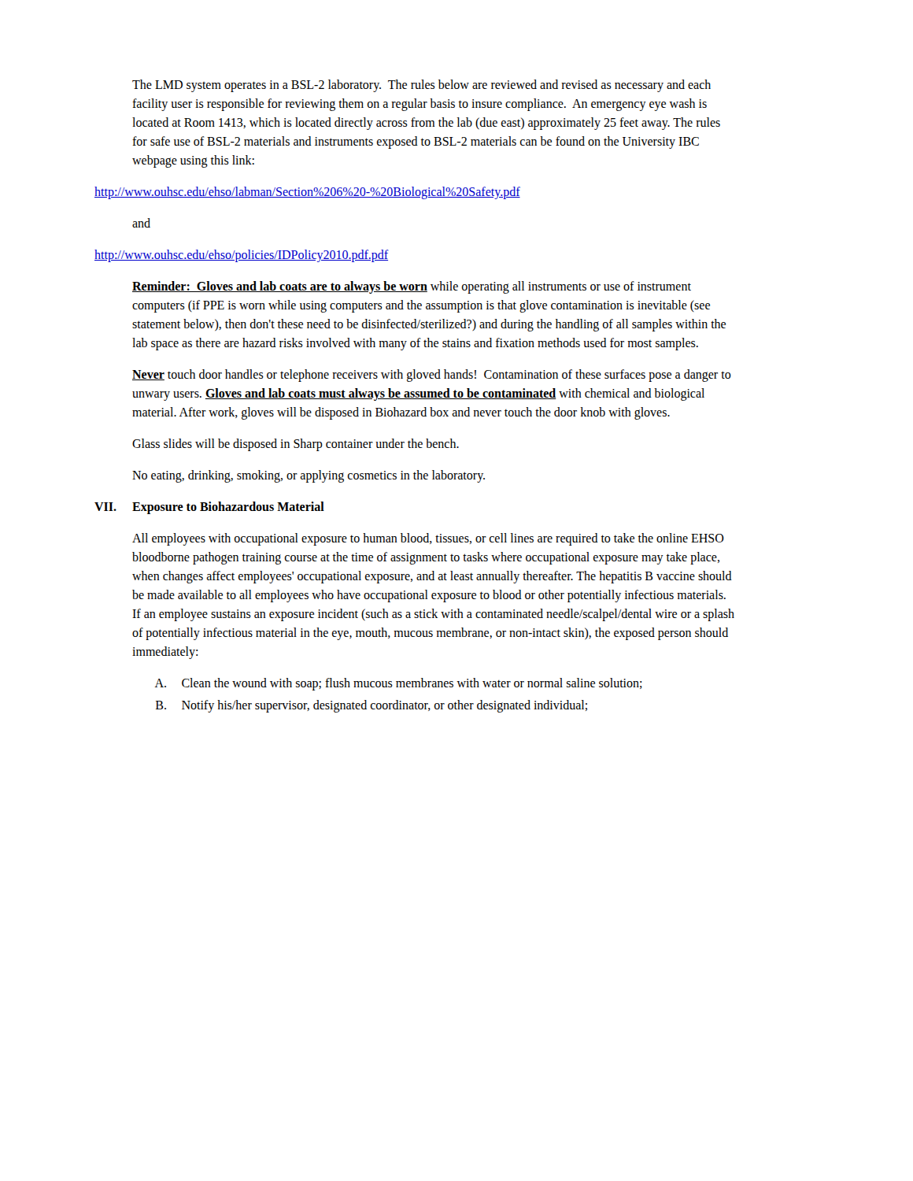The LMD system operates in a BSL-2 laboratory. The rules below are reviewed and revised as necessary and each facility user is responsible for reviewing them on a regular basis to insure compliance. An emergency eye wash is located at Room 1413, which is located directly across from the lab (due east) approximately 25 feet away. The rules for safe use of BSL-2 materials and instruments exposed to BSL-2 materials can be found on the University IBC webpage using this link:
http://www.ouhsc.edu/ehso/labman/Section%206%20-%20Biological%20Safety.pdf
and
http://www.ouhsc.edu/ehso/policies/IDPolicy2010.pdf.pdf
Reminder: Gloves and lab coats are to always be worn while operating all instruments or use of instrument computers (if PPE is worn while using computers and the assumption is that glove contamination is inevitable (see statement below), then don't these need to be disinfected/sterilized?) and during the handling of all samples within the lab space as there are hazard risks involved with many of the stains and fixation methods used for most samples.
Never touch door handles or telephone receivers with gloved hands! Contamination of these surfaces pose a danger to unwary users. Gloves and lab coats must always be assumed to be contaminated with chemical and biological material. After work, gloves will be disposed in Biohazard box and never touch the door knob with gloves.
Glass slides will be disposed in Sharp container under the bench.
No eating, drinking, smoking, or applying cosmetics in the laboratory.
VII. Exposure to Biohazardous Material
All employees with occupational exposure to human blood, tissues, or cell lines are required to take the online EHSO bloodborne pathogen training course at the time of assignment to tasks where occupational exposure may take place, when changes affect employees' occupational exposure, and at least annually thereafter. The hepatitis B vaccine should be made available to all employees who have occupational exposure to blood or other potentially infectious materials. If an employee sustains an exposure incident (such as a stick with a contaminated needle/scalpel/dental wire or a splash of potentially infectious material in the eye, mouth, mucous membrane, or non-intact skin), the exposed person should immediately:
Clean the wound with soap; flush mucous membranes with water or normal saline solution;
Notify his/her supervisor, designated coordinator, or other designated individual;